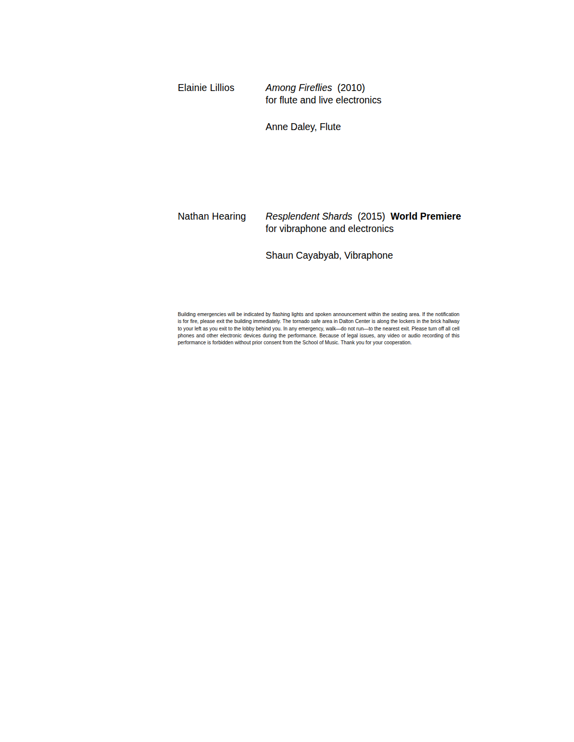Elainie Lillios
Among Fireflies (2010)
for flute and live electronics
Anne Daley, Flute
Nathan Hearing
Resplendent Shards (2015) World Premiere
for vibraphone and electronics
Shaun Cayabyab, Vibraphone
Building emergencies will be indicated by flashing lights and spoken announcement within the seating area. If the notification is for fire, please exit the building immediately. The tornado safe area in Dalton Center is along the lockers in the brick hallway to your left as you exit to the lobby behind you. In any emergency, walk—do not run—to the nearest exit. Please turn off all cell phones and other electronic devices during the performance. Because of legal issues, any video or audio recording of this performance is forbidden without prior consent from the School of Music. Thank you for your cooperation.